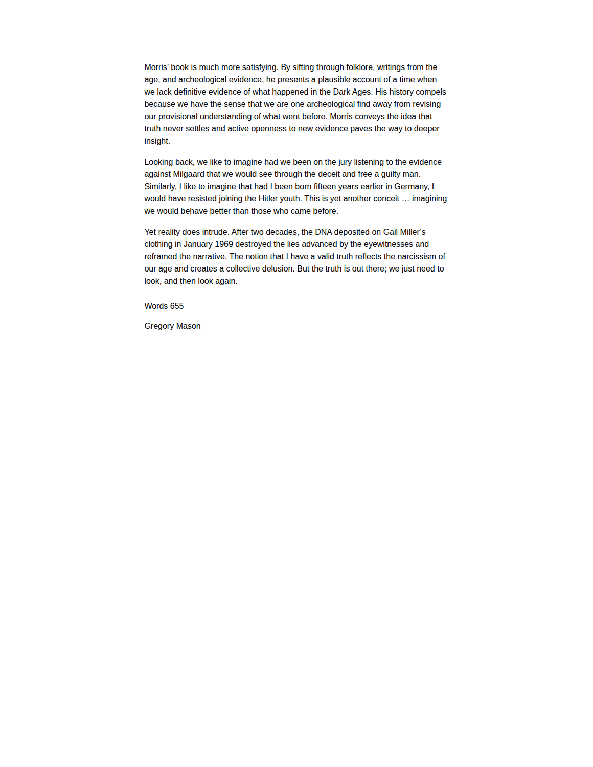Morris’ book is much more satisfying. By sifting through folklore, writings from the age, and archeological evidence, he presents a plausible account of a time when we lack definitive evidence of what happened in the Dark Ages. His history compels because we have the sense that we are one archeological find away from revising our provisional understanding of what went before. Morris conveys the idea that truth never settles and active openness to new evidence paves the way to deeper insight.
Looking back, we like to imagine had we been on the jury listening to the evidence against Milgaard that we would see through the deceit and free a guilty man. Similarly, I like to imagine that had I been born fifteen years earlier in Germany, I would have resisted joining the Hitler youth. This is yet another conceit … imagining we would behave better than those who came before.
Yet reality does intrude. After two decades, the DNA deposited on Gail Miller’s clothing in January 1969 destroyed the lies advanced by the eyewitnesses and reframed the narrative. The notion that I have a valid truth reflects the narcissism of our age and creates a collective delusion. But the truth is out there; we just need to look, and then look again.
Words 655
Gregory Mason